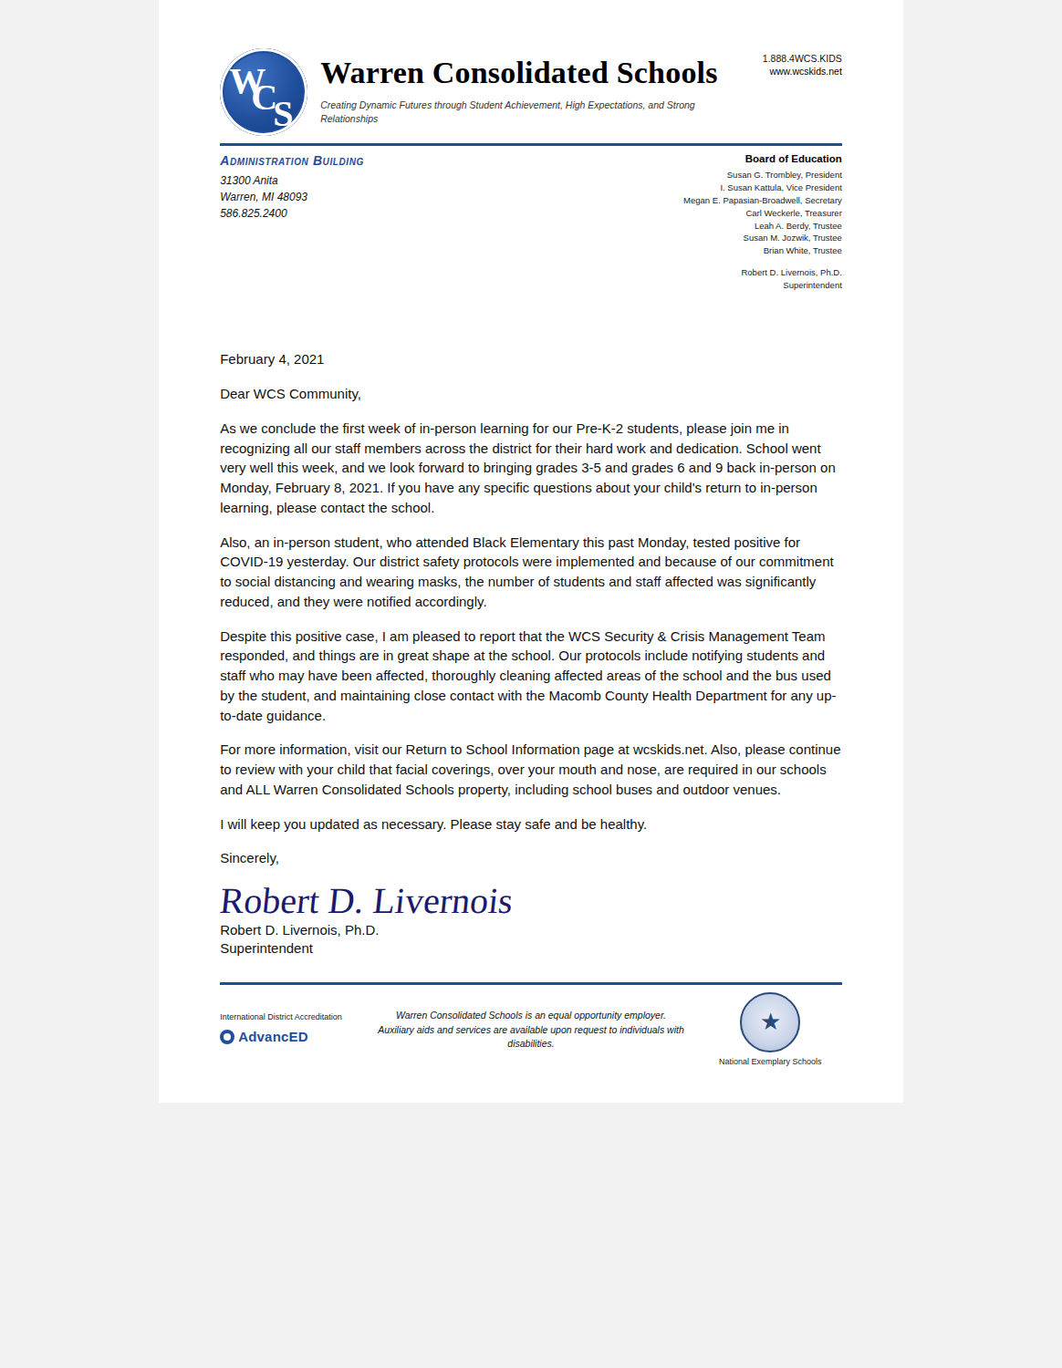W C S
Warren Consolidated Schools
Creating Dynamic Futures through Student Achievement, High Expectations, and Strong Relationships
1.888.4WCS.KIDS
www.wcskids.net
Administration Building 31300 Anita
Warren, MI 48093
586.825.2400
Board of Education
Susan G. Trombley, President
I. Susan Kattula, Vice President
Megan E. Papasian-Broadwell, Secretary
Carl Weckerle, Treasurer
Leah A. Berdy, Trustee
Susan M. Jozwik, Trustee
Brian White, Trustee
Robert D. Livernois, Ph.D.
Superintendent
February 4, 2021
Dear WCS Community,
As we conclude the first week of in-person learning for our Pre-K-2 students, please join me in recognizing all our staff members across the district for their hard work and dedication. School went very well this week, and we look forward to bringing grades 3-5 and grades 6 and 9 back in-person on Monday, February 8, 2021. If you have any specific questions about your child's return to in-person learning, please contact the school.
Also, an in-person student, who attended Black Elementary this past Monday, tested positive for COVID-19 yesterday. Our district safety protocols were implemented and because of our commitment to social distancing and wearing masks, the number of students and staff affected was significantly reduced, and they were notified accordingly.
Despite this positive case, I am pleased to report that the WCS Security & Crisis Management Team responded, and things are in great shape at the school. Our protocols include notifying students and staff who may have been affected, thoroughly cleaning affected areas of the school and the bus used by the student, and maintaining close contact with the Macomb County Health Department for any up-to-date guidance.
For more information, visit our Return to School Information page at wcskids.net. Also, please continue to review with your child that facial coverings, over your mouth and nose, are required in our schools and ALL Warren Consolidated Schools property, including school buses and outdoor venues.
I will keep you updated as necessary. Please stay safe and be healthy.
Sincerely,
Robert D. Livernois
Robert D. Livernois, Ph.D.
Superintendent
International District Accreditation AdvancED
Warren Consolidated Schools is an equal opportunity employer.
Auxiliary aids and services are available upon request to individuals with disabilities.
National Exemplary Schools